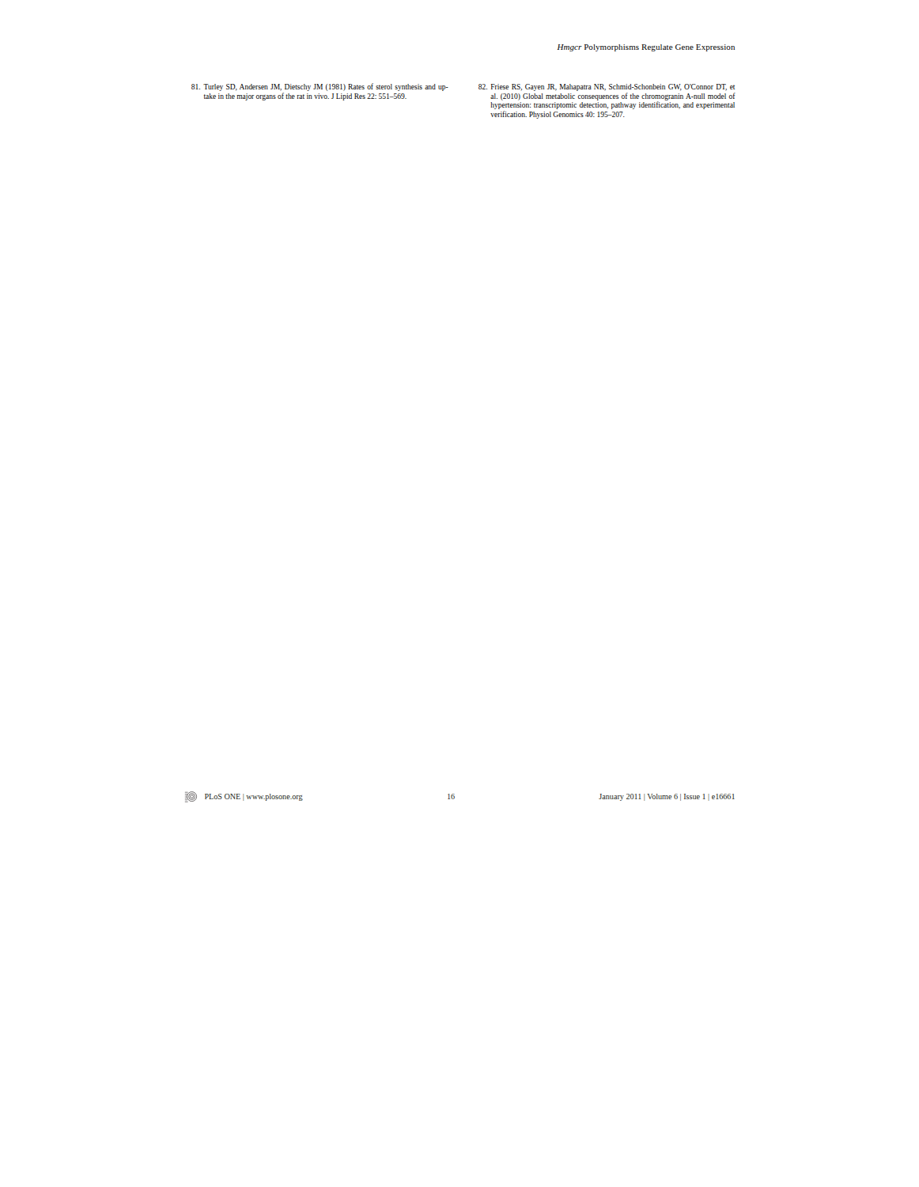Hmgcr Polymorphisms Regulate Gene Expression
81 Turley SD, Andersen JM, Dietschy JM (1981) Rates of sterol synthesis and uptake in the major organs of the rat in vivo. J Lipid Res 22: 551–569.
82 Friese RS, Gayen JR, Mahapatra NR, Schmid-Schonbein GW, O'Connor DT, et al. (2010) Global metabolic consequences of the chromogranin A-null model of hypertension: transcriptomic detection, pathway identification, and experimental verification. Physiol Genomics 40: 195–207.
PLoS ONE | www.plosone.org
16
January 2011 | Volume 6 | Issue 1 | e16661